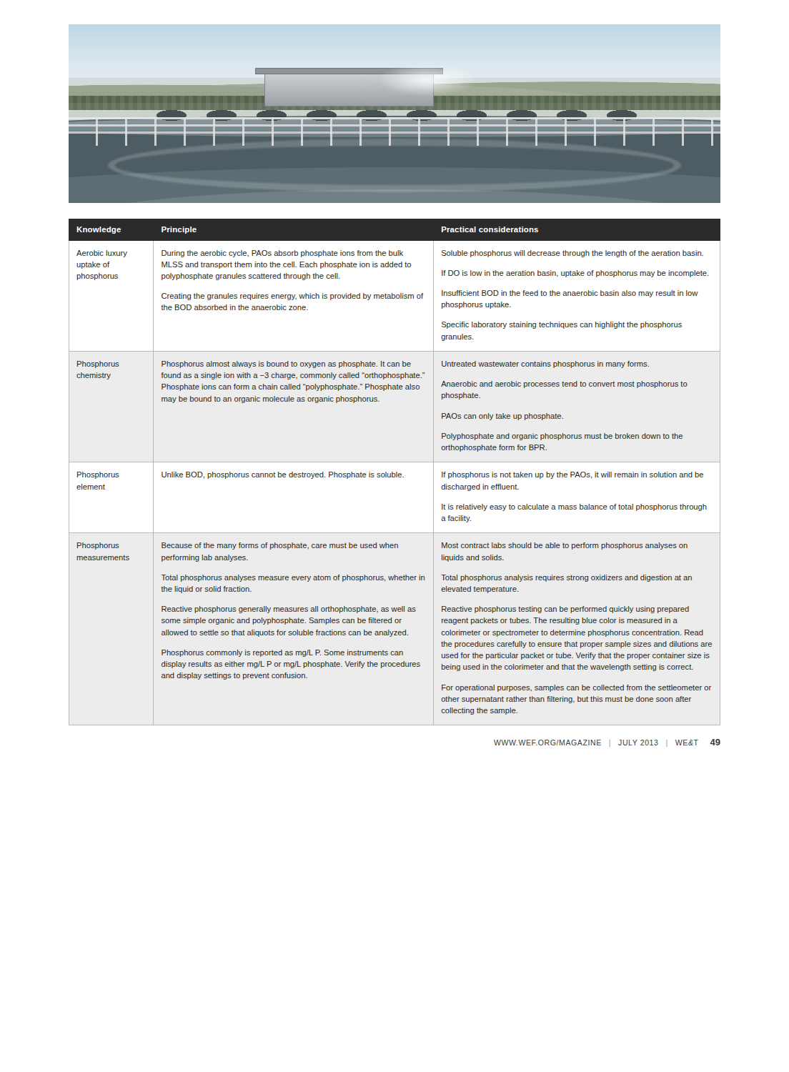| Knowledge | Principle | Practical considerations |
| --- | --- | --- |
| Aerobic luxury uptake of phosphorus | During the aerobic cycle, PAOs absorb phosphate ions from the bulk MLSS and transport them into the cell. Each phosphate ion is added to polyphosphate granules scattered through the cell. Creating the granules requires energy, which is provided by metabolism of the BOD absorbed in the anaerobic zone. | Soluble phosphorus will decrease through the length of the aeration basin. If DO is low in the aeration basin, uptake of phosphorus may be incomplete. Insufficient BOD in the feed to the anaerobic basin also may result in low phosphorus uptake. Specific laboratory staining techniques can highlight the phosphorus granules. |
| Phosphorus chemistry | Phosphorus almost always is bound to oxygen as phosphate. It can be found as a single ion with a −3 charge, commonly called “orthophosphate.” Phosphate ions can form a chain called “polyphosphate.” Phosphate also may be bound to an organic molecule as organic phosphorus. | Untreated wastewater contains phosphorus in many forms. Anaerobic and aerobic processes tend to convert most phosphorus to phosphate. PAOs can only take up phosphate. Polyphosphate and organic phosphorus must be broken down to the orthophosphate form for BPR. |
| Phosphorus element | Unlike BOD, phosphorus cannot be destroyed. Phosphate is soluble. | If phosphorus is not taken up by the PAOs, it will remain in solution and be discharged in effluent. It is relatively easy to calculate a mass balance of total phosphorus through a facility. |
| Phosphorus measurements | Because of the many forms of phosphate, care must be used when performing lab analyses. Total phosphorus analyses measure every atom of phosphorus, whether in the liquid or solid fraction. Reactive phosphorus generally measures all orthophosphate, as well as some simple organic and polyphosphate. Samples can be filtered or allowed to settle so that aliquots for soluble fractions can be analyzed. Phosphorus commonly is reported as mg/L P. Some instruments can display results as either mg/L P or mg/L phosphate. Verify the procedures and display settings to prevent confusion. | Most contract labs should be able to perform phosphorus analyses on liquids and solids. Total phosphorus analysis requires strong oxidizers and digestion at an elevated temperature. Reactive phosphorus testing can be performed quickly using prepared reagent packets or tubes. The resulting blue color is measured in a colorimeter or spectrometer to determine phosphorus concentration. Read the procedures carefully to ensure that proper sample sizes and dilutions are used for the particular packet or tube. Verify that the proper container size is being used in the colorimeter and that the wavelength setting is correct. For operational purposes, samples can be collected from the settleometer or other supernatant rather than filtering, but this must be done soon after collecting the sample. |
WWW.WEF.ORG/MAGAZINE | JULY 2013 | WE&T 49